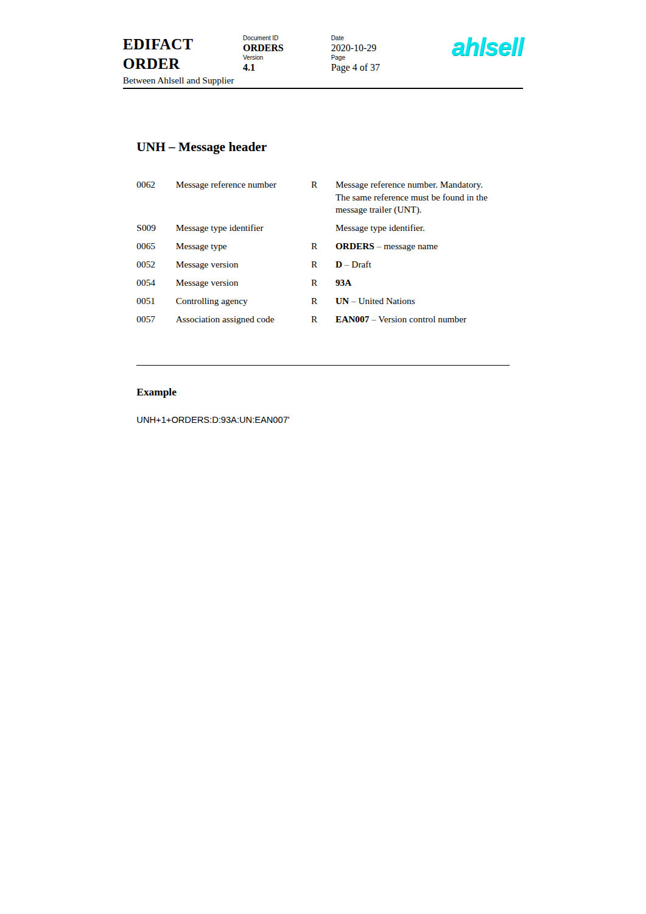| EDIFACT | Document ID ORDERS | Date 2020-10-29 | ahlsell |
| ORDER | Version 4.1 | Page Page 4 of 37 |
| Between Ahlsell and Supplier | | |
UNH – Message header
| 0062 | Message reference number | R | Message reference number. Mandatory. The same reference must be found in the message trailer (UNT). |
| S009 | Message type identifier | | Message type identifier. |
| 0065 | Message type | R | ORDERS – message name |
| 0052 | Message version | R | D – Draft |
| 0054 | Message version | R | 93A |
| 0051 | Controlling agency | R | UN – United Nations |
| 0057 | Association assigned code | R | EAN007 – Version control number |
Example
UNH+1+ORDERS:D:93A:UN:EAN007'